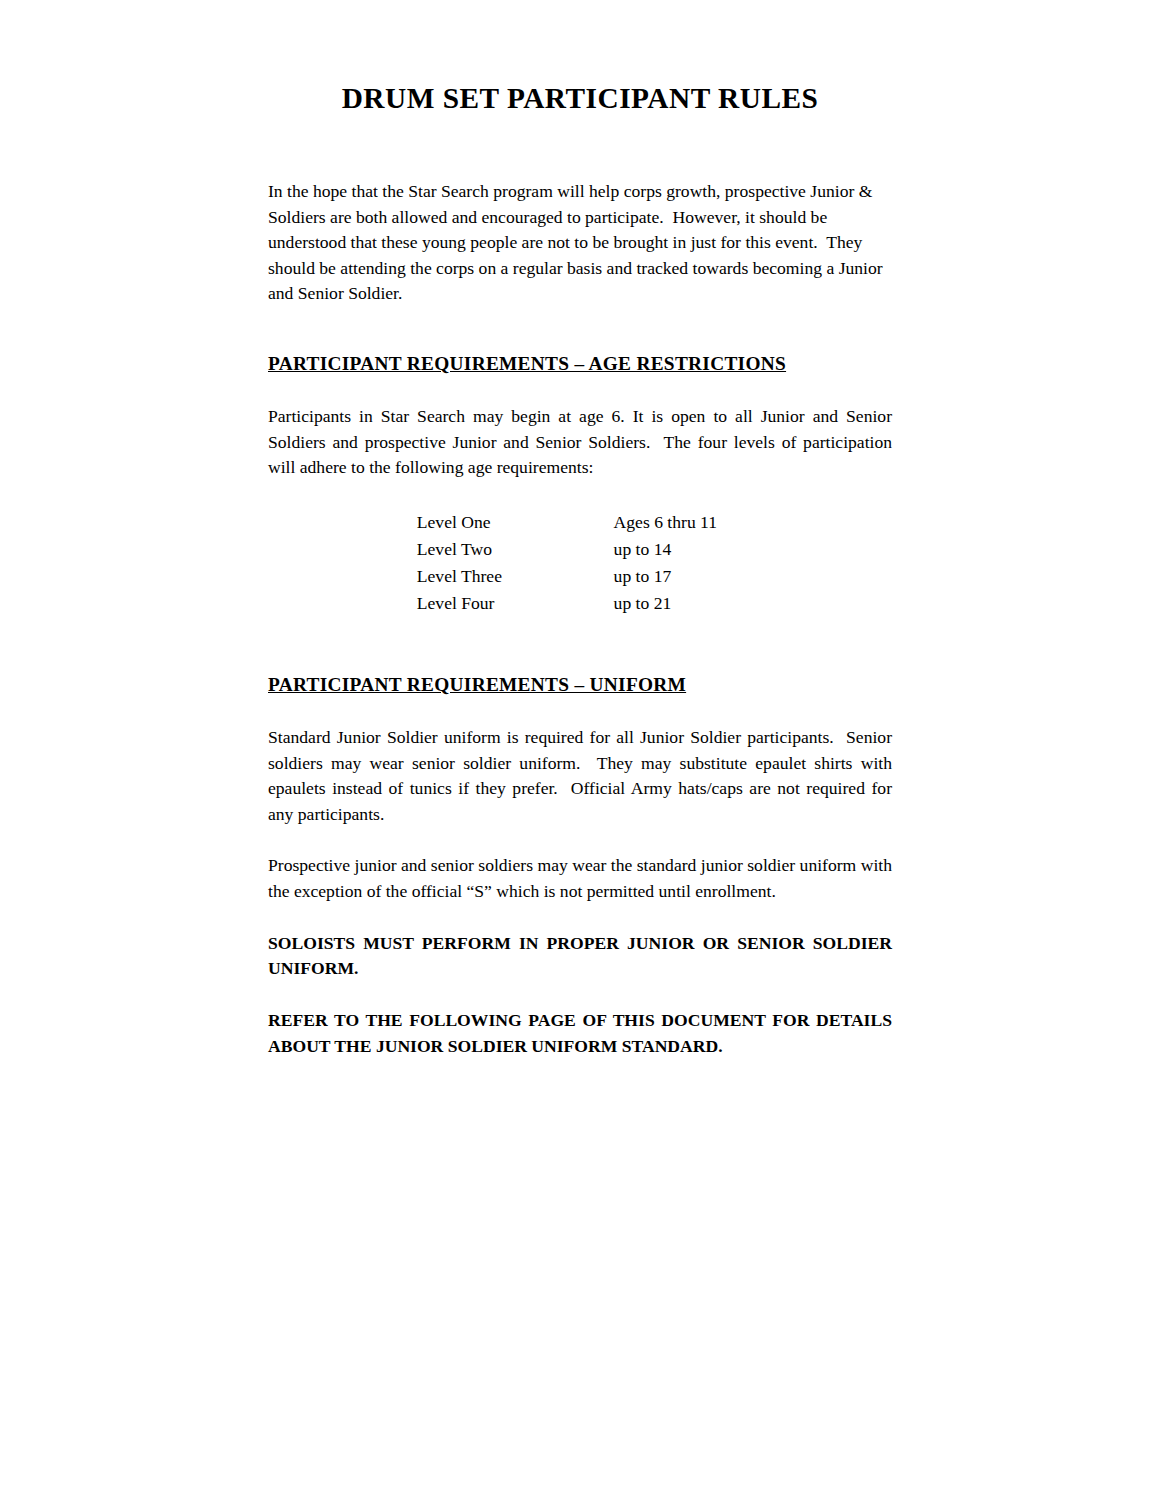DRUM SET PARTICIPANT RULES
In the hope that the Star Search program will help corps growth, prospective Junior & Soldiers are both allowed and encouraged to participate. However, it should be understood that these young people are not to be brought in just for this event. They should be attending the corps on a regular basis and tracked towards becoming a Junior and Senior Soldier.
PARTICIPANT REQUIREMENTS – AGE RESTRICTIONS
Participants in Star Search may begin at age 6. It is open to all Junior and Senior Soldiers and prospective Junior and Senior Soldiers. The four levels of participation will adhere to the following age requirements:
| Level One | Ages 6 thru 11 |
| Level Two | up to 14 |
| Level Three | up to 17 |
| Level Four | up to 21 |
PARTICIPANT REQUIREMENTS – UNIFORM
Standard Junior Soldier uniform is required for all Junior Soldier participants. Senior soldiers may wear senior soldier uniform. They may substitute epaulet shirts with epaulets instead of tunics if they prefer. Official Army hats/caps are not required for any participants.
Prospective junior and senior soldiers may wear the standard junior soldier uniform with the exception of the official “S” which is not permitted until enrollment.
SOLOISTS MUST PERFORM IN PROPER JUNIOR OR SENIOR SOLDIER UNIFORM.
REFER TO THE FOLLOWING PAGE OF THIS DOCUMENT FOR DETAILS ABOUT THE JUNIOR SOLDIER UNIFORM STANDARD.